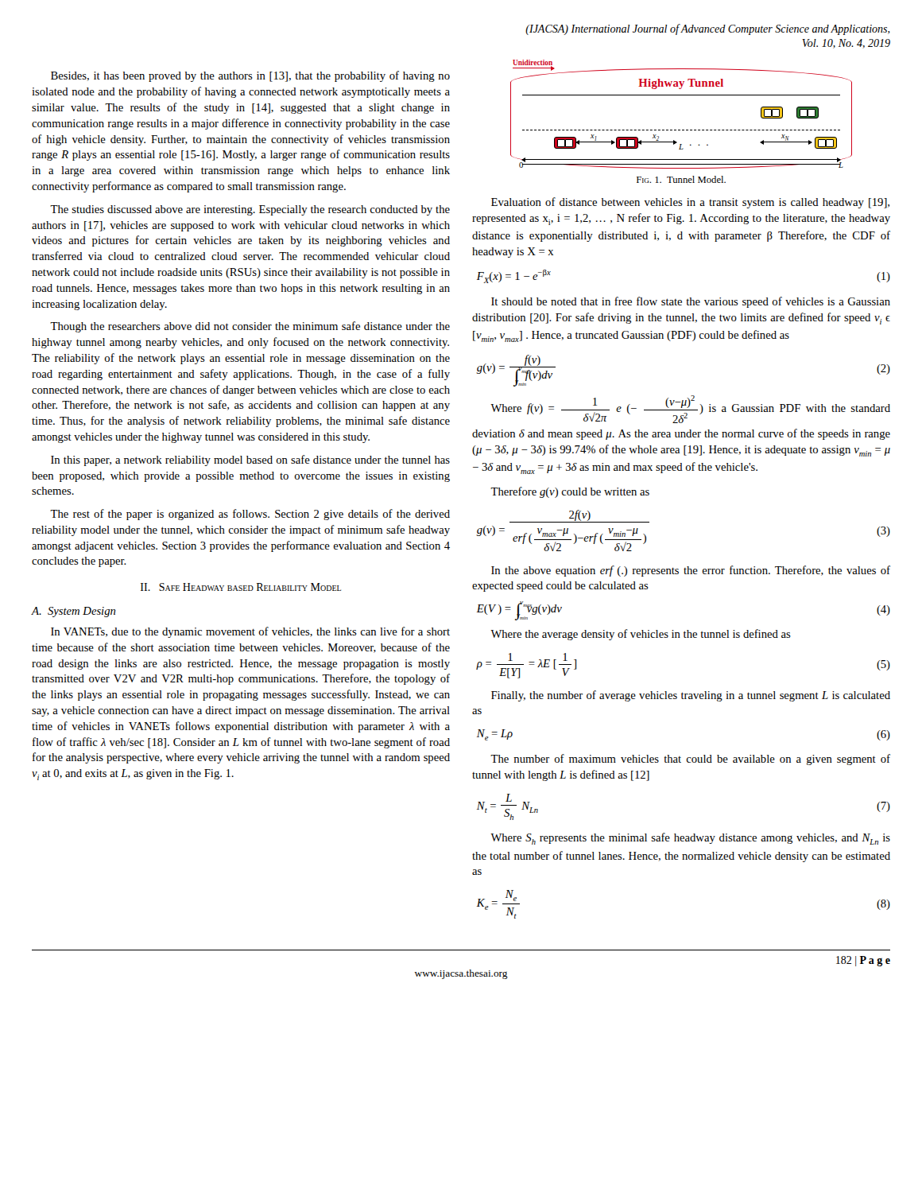(IJACSA) International Journal of Advanced Computer Science and Applications,
Vol. 10, No. 4, 2019
Besides, it has been proved by the authors in [13], that the probability of having no isolated node and the probability of having a connected network asymptotically meets a similar value. The results of the study in [14], suggested that a slight change in communication range results in a major difference in connectivity probability in the case of high vehicle density. Further, to maintain the connectivity of vehicles transmission range R plays an essential role [15-16]. Mostly, a larger range of communication results in a large area covered within transmission range which helps to enhance link connectivity performance as compared to small transmission range.
The studies discussed above are interesting. Especially the research conducted by the authors in [17], vehicles are supposed to work with vehicular cloud networks in which videos and pictures for certain vehicles are taken by its neighboring vehicles and transferred via cloud to centralized cloud server. The recommended vehicular cloud network could not include roadside units (RSUs) since their availability is not possible in road tunnels. Hence, messages takes more than two hops in this network resulting in an increasing localization delay.
Though the researchers above did not consider the minimum safe distance under the highway tunnel among nearby vehicles, and only focused on the network connectivity. The reliability of the network plays an essential role in message dissemination on the road regarding entertainment and safety applications. Though, in the case of a fully connected network, there are chances of danger between vehicles which are close to each other. Therefore, the network is not safe, as accidents and collision can happen at any time. Thus, for the analysis of network reliability problems, the minimal safe distance amongst vehicles under the highway tunnel was considered in this study.
In this paper, a network reliability model based on safe distance under the tunnel has been proposed, which provide a possible method to overcome the issues in existing schemes.
The rest of the paper is organized as follows. Section 2 give details of the derived reliability model under the tunnel, which consider the impact of minimum safe headway amongst adjacent vehicles. Section 3 provides the performance evaluation and Section 4 concludes the paper.
II. Safe Headway based Reliability Model
A. System Design
In VANETs, due to the dynamic movement of vehicles, the links can live for a short time because of the short association time between vehicles. Moreover, because of the road design the links are also restricted. Hence, the message propagation is mostly transmitted over V2V and V2R multi-hop communications. Therefore, the topology of the links plays an essential role in propagating messages successfully. Instead, we can say, a vehicle connection can have a direct impact on message dissemination. The arrival time of vehicles in VANETs follows exponential distribution with parameter λ with a flow of traffic λ veh/sec [18]. Consider an L km of tunnel with two-lane segment of road for the analysis perspective, where every vehicle arriving the tunnel with a random speed vi at 0, and exits at L, as given in the Fig. 1.
Unidirection
Highway Tunnel
x1
x2
. . .
xN
L
0
L
Fig. 1. Tunnel Model.
Evaluation of distance between vehicles in a transit system is called headway [19], represented as xi, i = 1,2, … , N refer to Fig. 1. According to the literature, the headway distance is exponentially distributed i, i, d with parameter β Therefore, the CDF of headway is X = x
FX(x) = 1 − e−βx
(1)
It should be noted that in free flow state the various speed of vehicles is a Gaussian distribution [20]. For safe driving in the tunnel, the two limits are defined for speed vi ϵ [vmin, vmax] . Hence, a truncated Gaussian (PDF) could be defined as
g(v) = f(v) ∫vmax vmin f(v)dv
(2)
Where f(v) = 1 δ√2π e (− (v−μ)22δ2) is a Gaussian PDF with the standard deviation δ and mean speed μ. As the area under the normal curve of the speeds in range (μ − 3δ, μ − 3δ) is 99.74% of the whole area [19]. Hence, it is adequate to assign vmin = μ − 3δ and vmax = μ + 3δ as min and max speed of the vehicle's.
Therefore g(v) could be written as
g(v) = 2f(v) erf (vmax−μ δ√2)−erf (vmin−μ δ√2)
(3)
In the above equation erf (.) represents the error function. Therefore, the values of expected speed could be calculated as
E(V ) = ∫vmax vmin vg(v)dv
(4)
Where the average density of vehicles in the tunnel is defined as
ρ = 1 E[Y] = λE [1 V]
(5)
Finally, the number of average vehicles traveling in a tunnel segment L is calculated as
Ne = Lρ
(6)
The number of maximum vehicles that could be available on a given segment of tunnel with length L is defined as [12]
Nt = LSh NLn
(7)
Where Sh represents the minimal safe headway distance among vehicles, and NLn is the total number of tunnel lanes. Hence, the normalized vehicle density can be estimated as
Ke = Ne Nt
(8)
182 | P a g e
www.ijacsa.thesai.org